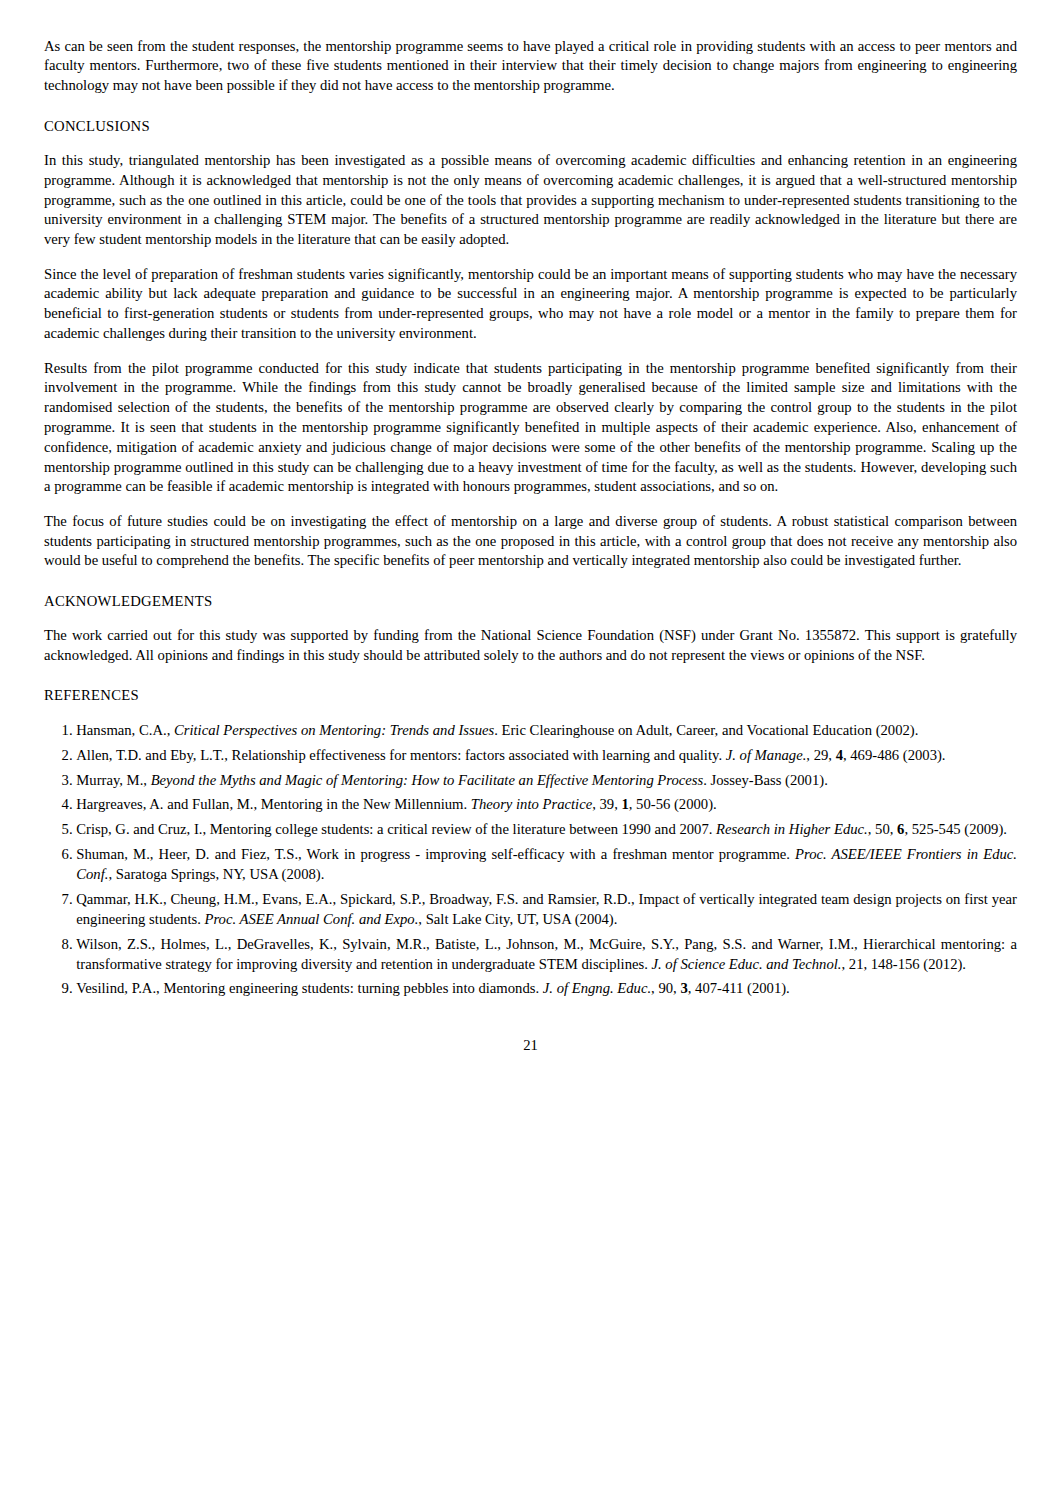As can be seen from the student responses, the mentorship programme seems to have played a critical role in providing students with an access to peer mentors and faculty mentors. Furthermore, two of these five students mentioned in their interview that their timely decision to change majors from engineering to engineering technology may not have been possible if they did not have access to the mentorship programme.
Conclusions
In this study, triangulated mentorship has been investigated as a possible means of overcoming academic difficulties and enhancing retention in an engineering programme. Although it is acknowledged that mentorship is not the only means of overcoming academic challenges, it is argued that a well-structured mentorship programme, such as the one outlined in this article, could be one of the tools that provides a supporting mechanism to under-represented students transitioning to the university environment in a challenging STEM major. The benefits of a structured mentorship programme are readily acknowledged in the literature but there are very few student mentorship models in the literature that can be easily adopted.
Since the level of preparation of freshman students varies significantly, mentorship could be an important means of supporting students who may have the necessary academic ability but lack adequate preparation and guidance to be successful in an engineering major. A mentorship programme is expected to be particularly beneficial to first-generation students or students from under-represented groups, who may not have a role model or a mentor in the family to prepare them for academic challenges during their transition to the university environment.
Results from the pilot programme conducted for this study indicate that students participating in the mentorship programme benefited significantly from their involvement in the programme. While the findings from this study cannot be broadly generalised because of the limited sample size and limitations with the randomised selection of the students, the benefits of the mentorship programme are observed clearly by comparing the control group to the students in the pilot programme. It is seen that students in the mentorship programme significantly benefited in multiple aspects of their academic experience. Also, enhancement of confidence, mitigation of academic anxiety and judicious change of major decisions were some of the other benefits of the mentorship programme. Scaling up the mentorship programme outlined in this study can be challenging due to a heavy investment of time for the faculty, as well as the students. However, developing such a programme can be feasible if academic mentorship is integrated with honours programmes, student associations, and so on.
The focus of future studies could be on investigating the effect of mentorship on a large and diverse group of students. A robust statistical comparison between students participating in structured mentorship programmes, such as the one proposed in this article, with a control group that does not receive any mentorship also would be useful to comprehend the benefits. The specific benefits of peer mentorship and vertically integrated mentorship also could be investigated further.
Acknowledgements
The work carried out for this study was supported by funding from the National Science Foundation (NSF) under Grant No. 1355872. This support is gratefully acknowledged. All opinions and findings in this study should be attributed solely to the authors and do not represent the views or opinions of the NSF.
References
Hansman, C.A., Critical Perspectives on Mentoring: Trends and Issues. Eric Clearinghouse on Adult, Career, and Vocational Education (2002).
Allen, T.D. and Eby, L.T., Relationship effectiveness for mentors: factors associated with learning and quality. J. of Manage., 29, 4, 469-486 (2003).
Murray, M., Beyond the Myths and Magic of Mentoring: How to Facilitate an Effective Mentoring Process. Jossey-Bass (2001).
Hargreaves, A. and Fullan, M., Mentoring in the New Millennium. Theory into Practice, 39, 1, 50-56 (2000).
Crisp, G. and Cruz, I., Mentoring college students: a critical review of the literature between 1990 and 2007. Research in Higher Educ., 50, 6, 525-545 (2009).
Shuman, M., Heer, D. and Fiez, T.S., Work in progress - improving self-efficacy with a freshman mentor programme. Proc. ASEE/IEEE Frontiers in Educ. Conf., Saratoga Springs, NY, USA (2008).
Qammar, H.K., Cheung, H.M., Evans, E.A., Spickard, S.P., Broadway, F.S. and Ramsier, R.D., Impact of vertically integrated team design projects on first year engineering students. Proc. ASEE Annual Conf. and Expo., Salt Lake City, UT, USA (2004).
Wilson, Z.S., Holmes, L., DeGravelles, K., Sylvain, M.R., Batiste, L., Johnson, M., McGuire, S.Y., Pang, S.S. and Warner, I.M., Hierarchical mentoring: a transformative strategy for improving diversity and retention in undergraduate STEM disciplines. J. of Science Educ. and Technol., 21, 148-156 (2012).
Vesilind, P.A., Mentoring engineering students: turning pebbles into diamonds. J. of Engng. Educ., 90, 3, 407-411 (2001).
21